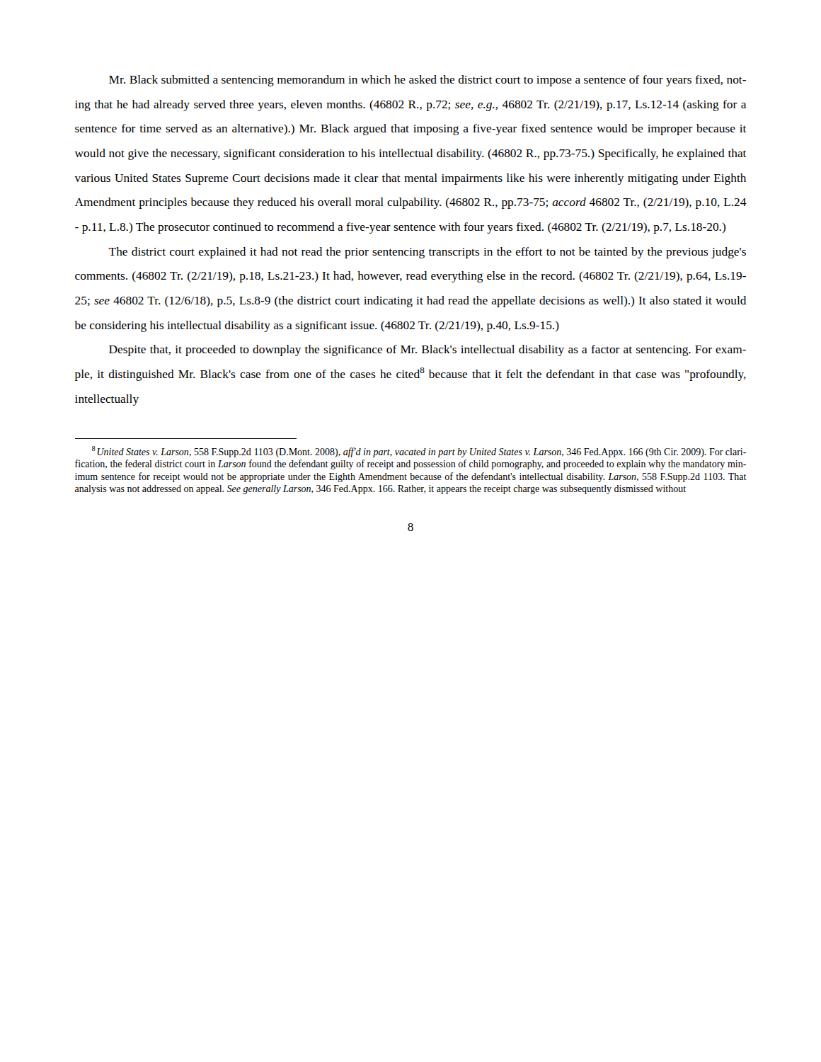Mr. Black submitted a sentencing memorandum in which he asked the district court to impose a sentence of four years fixed, noting that he had already served three years, eleven months. (46802 R., p.72; see, e.g., 46802 Tr. (2/21/19), p.17, Ls.12-14 (asking for a sentence for time served as an alternative).) Mr. Black argued that imposing a five-year fixed sentence would be improper because it would not give the necessary, significant consideration to his intellectual disability. (46802 R., pp.73-75.) Specifically, he explained that various United States Supreme Court decisions made it clear that mental impairments like his were inherently mitigating under Eighth Amendment principles because they reduced his overall moral culpability. (46802 R., pp.73-75; accord 46802 Tr., (2/21/19), p.10, L.24 - p.11, L.8.) The prosecutor continued to recommend a five-year sentence with four years fixed. (46802 Tr. (2/21/19), p.7, Ls.18-20.)
The district court explained it had not read the prior sentencing transcripts in the effort to not be tainted by the previous judge's comments. (46802 Tr. (2/21/19), p.18, Ls.21-23.) It had, however, read everything else in the record. (46802 Tr. (2/21/19), p.64, Ls.19-25; see 46802 Tr. (12/6/18), p.5, Ls.8-9 (the district court indicating it had read the appellate decisions as well).) It also stated it would be considering his intellectual disability as a significant issue. (46802 Tr. (2/21/19), p.40, Ls.9-15.)
Despite that, it proceeded to downplay the significance of Mr. Black's intellectual disability as a factor at sentencing. For example, it distinguished Mr. Black's case from one of the cases he cited8 because that it felt the defendant in that case was "profoundly, intellectually
8 United States v. Larson, 558 F.Supp.2d 1103 (D.Mont. 2008), aff'd in part, vacated in part by United States v. Larson, 346 Fed.Appx. 166 (9th Cir. 2009). For clarification, the federal district court in Larson found the defendant guilty of receipt and possession of child pornography, and proceeded to explain why the mandatory minimum sentence for receipt would not be appropriate under the Eighth Amendment because of the defendant's intellectual disability. Larson, 558 F.Supp.2d 1103. That analysis was not addressed on appeal. See generally Larson, 346 Fed.Appx. 166. Rather, it appears the receipt charge was subsequently dismissed without
8